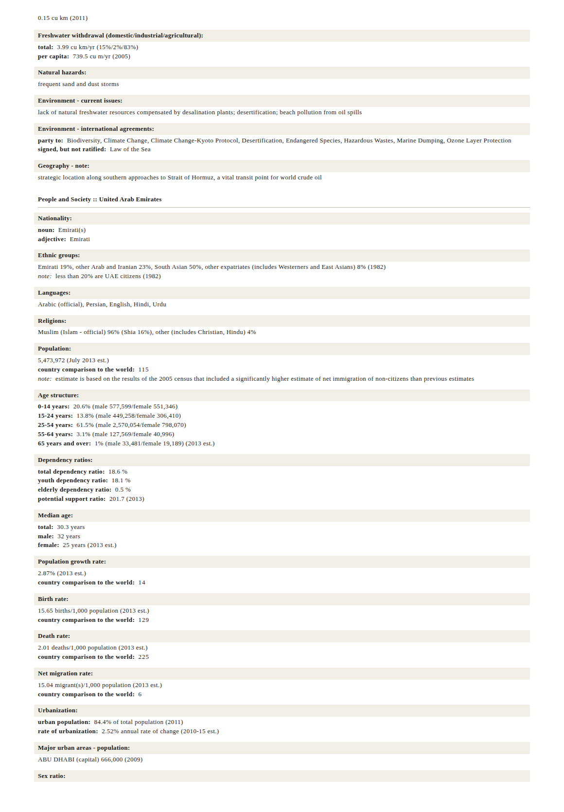0.15 cu km (2011)
Freshwater withdrawal (domestic/industrial/agricultural):
total: 3.99 cu km/yr (15%/2%/83%)
per capita: 739.5 cu m/yr (2005)
Natural hazards:
frequent sand and dust storms
Environment - current issues:
lack of natural freshwater resources compensated by desalination plants; desertification; beach pollution from oil spills
Environment - international agreements:
party to: Biodiversity, Climate Change, Climate Change-Kyoto Protocol, Desertification, Endangered Species, Hazardous Wastes, Marine Dumping, Ozone Layer Protection
signed, but not ratified: Law of the Sea
Geography - note:
strategic location along southern approaches to Strait of Hormuz, a vital transit point for world crude oil
People and Society :: United Arab Emirates
Nationality:
noun: Emirati(s)
adjective: Emirati
Ethnic groups:
Emirati 19%, other Arab and Iranian 23%, South Asian 50%, other expatriates (includes Westerners and East Asians) 8% (1982)
note: less than 20% are UAE citizens (1982)
Languages:
Arabic (official), Persian, English, Hindi, Urdu
Religions:
Muslim (Islam - official) 96% (Shia 16%), other (includes Christian, Hindu) 4%
Population:
5,473,972 (July 2013 est.)
country comparison to the world: 115
note: estimate is based on the results of the 2005 census that included a significantly higher estimate of net immigration of non-citizens than previous estimates
Age structure:
0-14 years: 20.6% (male 577,599/female 551,346)
15-24 years: 13.8% (male 449,258/female 306,410)
25-54 years: 61.5% (male 2,570,054/female 798,070)
55-64 years: 3.1% (male 127,569/female 40,996)
65 years and over: 1% (male 33,481/female 19,189) (2013 est.)
Dependency ratios:
total dependency ratio: 18.6 %
youth dependency ratio: 18.1 %
elderly dependency ratio: 0.5 %
potential support ratio: 201.7 (2013)
Median age:
total: 30.3 years
male: 32 years
female: 25 years (2013 est.)
Population growth rate:
2.87% (2013 est.)
country comparison to the world: 14
Birth rate:
15.65 births/1,000 population (2013 est.)
country comparison to the world: 129
Death rate:
2.01 deaths/1,000 population (2013 est.)
country comparison to the world: 225
Net migration rate:
15.04 migrant(s)/1,000 population (2013 est.)
country comparison to the world: 6
Urbanization:
urban population: 84.4% of total population (2011)
rate of urbanization: 2.52% annual rate of change (2010-15 est.)
Major urban areas - population:
ABU DHABI (capital) 666,000 (2009)
Sex ratio: